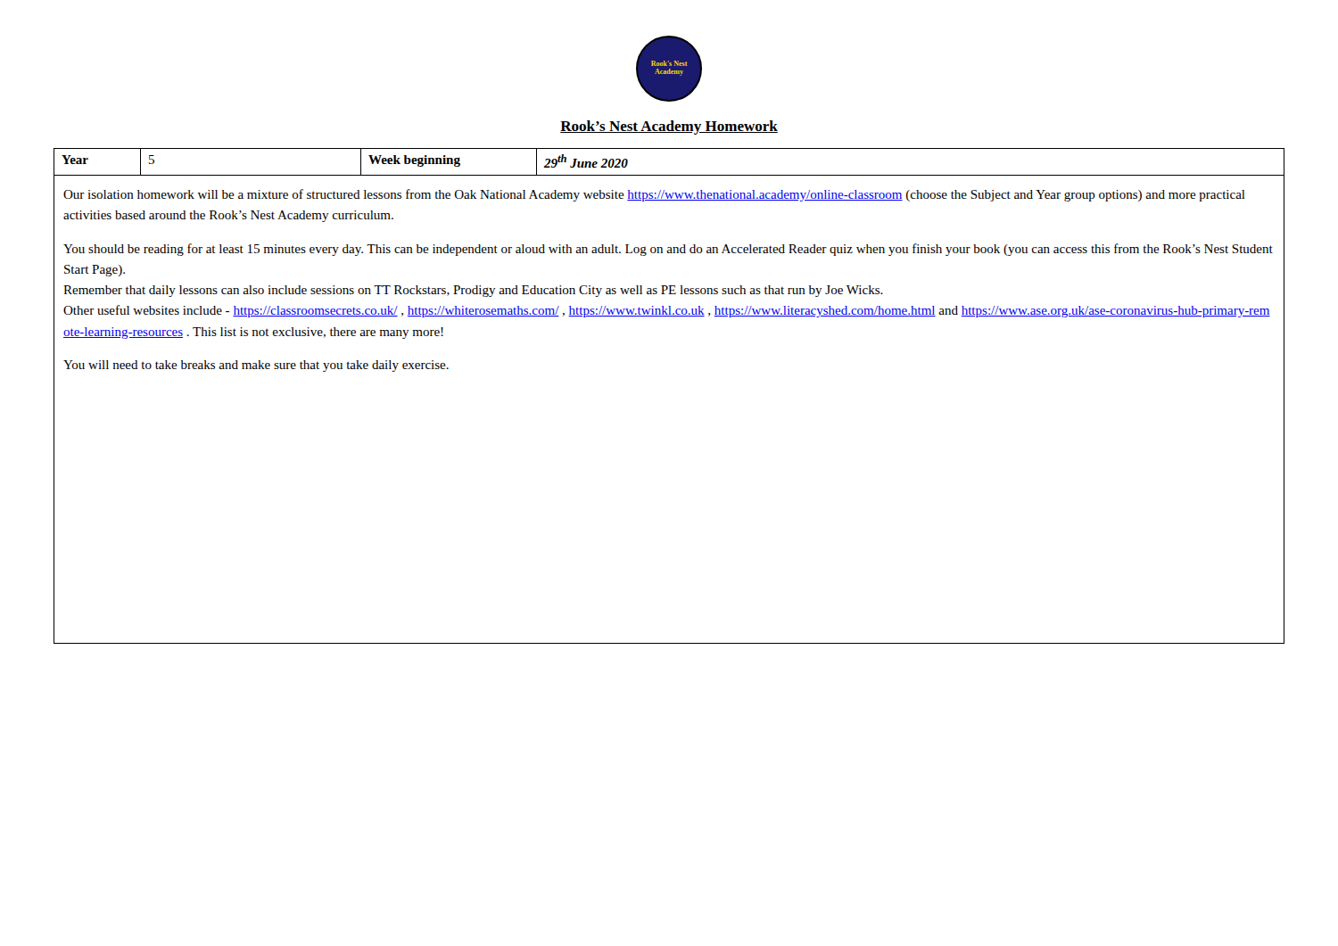Rook's Nest
Academy
Rook’s Nest Academy Homework
| Year | 5 | Week beginning | 29 th June 2020 |
| Our isolation homework will be a mixture of structured lessons from the Oak National Academy website https://www.thenational.academy/online-classroom (choose the Subject and Year group options) and more practical activities based around the Rook’s Nest Academy curriculum. You should be reading for at least 15 minutes every day. This can be independent or aloud with an adult. Log on and do an Accelerated Reader quiz when you finish your book (you can access this from the Rook’s Nest Student Start Page). Remember that daily lessons can also include sessions on TT Rockstars, Prodigy and Education City as well as PE lessons such as that run by Joe Wicks. Other useful websites include - https://classroomsecrets.co.uk/ , https://whiterosemaths.com/ , https://www.twinkl.co.uk , https://www.literacyshed.com/home.html and https://www.ase.org.uk/ase-coronavirus-hub-primary-remote-learning-resources . This list is not exclusive, there are many more! You will need to take breaks and make sure that you take daily exercise. |